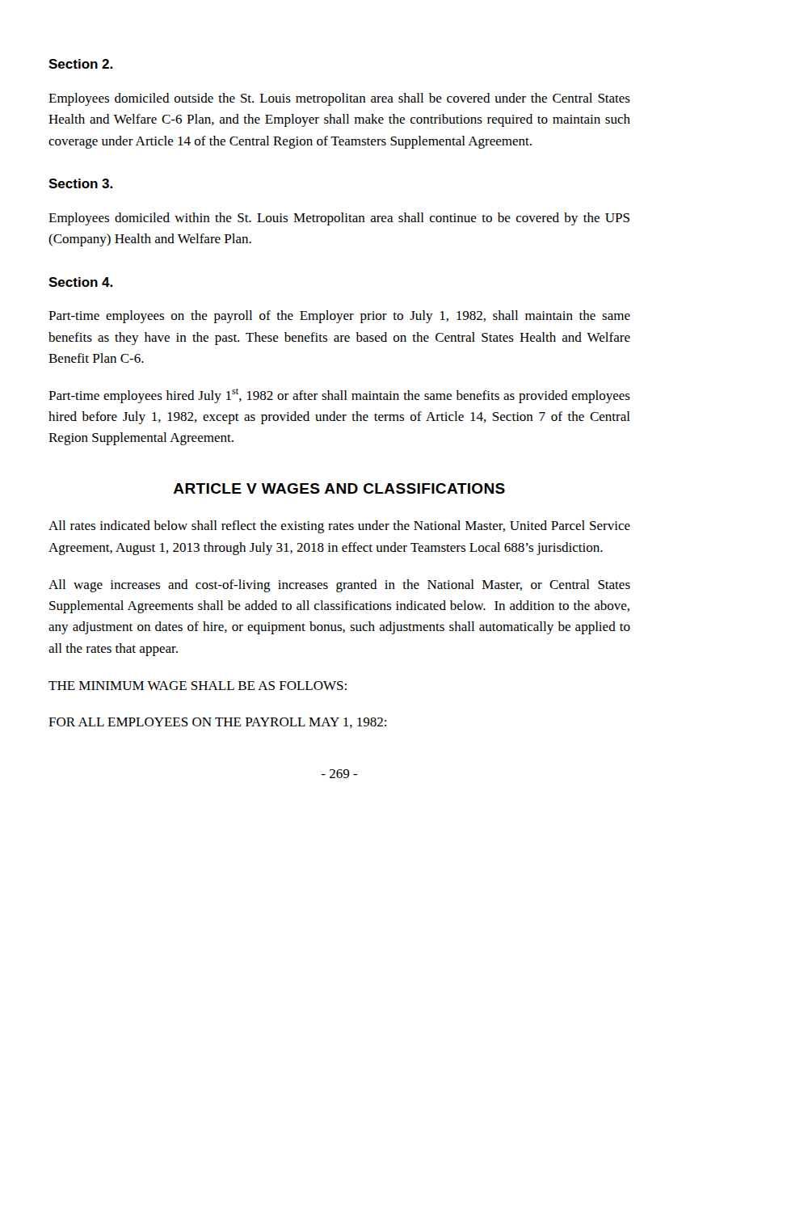Section 2.
Employees domiciled outside the St. Louis metropolitan area shall be covered under the Central States Health and Welfare C-6 Plan, and the Employer shall make the contributions required to maintain such coverage under Article 14 of the Central Region of Teamsters Supplemental Agreement.
Section 3.
Employees domiciled within the St. Louis Metropolitan area shall continue to be covered by the UPS (Company) Health and Welfare Plan.
Section 4.
Part-time employees on the payroll of the Employer prior to July 1, 1982, shall maintain the same benefits as they have in the past. These benefits are based on the Central States Health and Welfare Benefit Plan C-6.
Part-time employees hired July 1st, 1982 or after shall maintain the same benefits as provided employees hired before July 1, 1982, except as provided under the terms of Article 14, Section 7 of the Central Region Supplemental Agreement.
ARTICLE V WAGES AND CLASSIFICATIONS
All rates indicated below shall reflect the existing rates under the National Master, United Parcel Service Agreement, August 1, 2013 through July 31, 2018 in effect under Teamsters Local 688’s jurisdiction.
All wage increases and cost-of-living increases granted in the National Master, or Central States Supplemental Agreements shall be added to all classifications indicated below. In addition to the above, any adjustment on dates of hire, or equipment bonus, such adjustments shall automatically be applied to all the rates that appear.
THE MINIMUM WAGE SHALL BE AS FOLLOWS:
FOR ALL EMPLOYEES ON THE PAYROLL MAY 1, 1982:
- 269 -